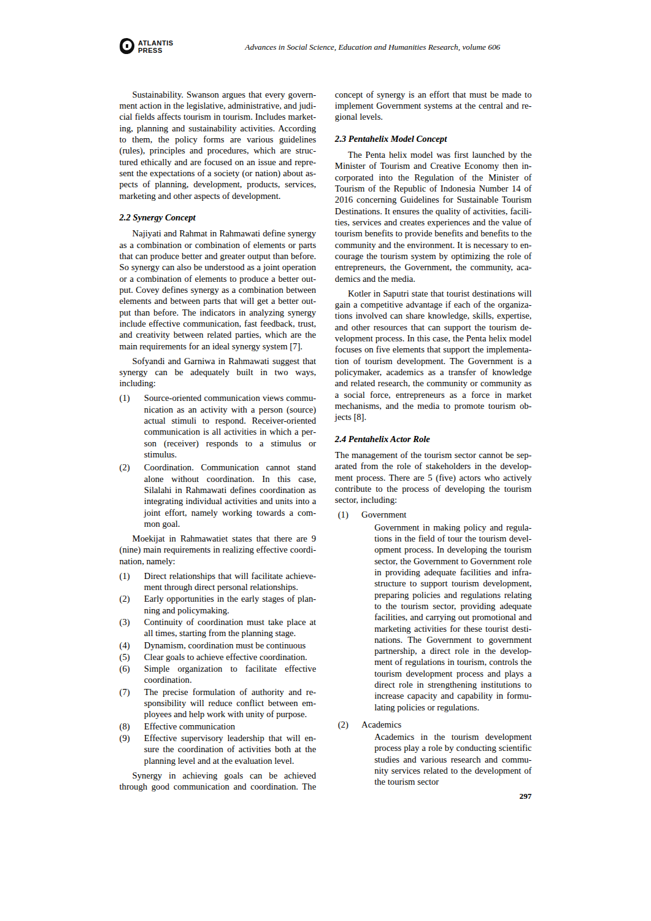ATLANTIS PRESS
Advances in Social Science, Education and Humanities Research, volume 606
Sustainability. Swanson argues that every government action in the legislative, administrative, and judicial fields affects tourism in tourism. Includes marketing, planning and sustainability activities. According to them, the policy forms are various guidelines (rules), principles and procedures, which are structured ethically and are focused on an issue and represent the expectations of a society (or nation) about aspects of planning, development, products, services, marketing and other aspects of development.
2.2 Synergy Concept
Najiyati and Rahmat in Rahmawati define synergy as a combination or combination of elements or parts that can produce better and greater output than before. So synergy can also be understood as a joint operation or a combination of elements to produce a better output. Covey defines synergy as a combination between elements and between parts that will get a better output than before. The indicators in analyzing synergy include effective communication, fast feedback, trust, and creativity between related parties, which are the main requirements for an ideal synergy system [7].
Sofyandi and Garniwa in Rahmawati suggest that synergy can be adequately built in two ways, including:
Source-oriented communication views communication as an activity with a person (source) actual stimuli to respond. Receiver-oriented communication is all activities in which a person (receiver) responds to a stimulus or stimulus.
Coordination. Communication cannot stand alone without coordination. In this case, Silalahi in Rahmawati defines coordination as integrating individual activities and units into a joint effort, namely working towards a common goal.
Moekijat in Rahmawatiet states that there are 9 (nine) main requirements in realizing effective coordination, namely:
Direct relationships that will facilitate achievement through direct personal relationships.
Early opportunities in the early stages of planning and policymaking.
Continuity of coordination must take place at all times, starting from the planning stage.
Dynamism, coordination must be continuous
Clear goals to achieve effective coordination.
Simple organization to facilitate effective coordination.
The precise formulation of authority and responsibility will reduce conflict between employees and help work with unity of purpose.
Effective communication
Effective supervisory leadership that will ensure the coordination of activities both at the planning level and at the evaluation level.
Synergy in achieving goals can be achieved through good communication and coordination. The concept of synergy is an effort that must be made to implement Government systems at the central and regional levels.
2.3 Pentahelix Model Concept
The Penta helix model was first launched by the Minister of Tourism and Creative Economy then incorporated into the Regulation of the Minister of Tourism of the Republic of Indonesia Number 14 of 2016 concerning Guidelines for Sustainable Tourism Destinations. It ensures the quality of activities, facilities, services and creates experiences and the value of tourism benefits to provide benefits and benefits to the community and the environment. It is necessary to encourage the tourism system by optimizing the role of entrepreneurs, the Government, the community, academics and the media.
Kotler in Saputri state that tourist destinations will gain a competitive advantage if each of the organizations involved can share knowledge, skills, expertise, and other resources that can support the tourism development process. In this case, the Penta helix model focuses on five elements that support the implementation of tourism development. The Government is a policymaker, academics as a transfer of knowledge and related research, the community or community as a social force, entrepreneurs as a force in market mechanisms, and the media to promote tourism objects [8].
2.4 Pentahelix Actor Role
The management of the tourism sector cannot be separated from the role of stakeholders in the development process. There are 5 (five) actors who actively contribute to the process of developing the tourism sector, including:
Government
Government in making policy and regulations in the field of tour the tourism development process. In developing the tourism sector, the Government to Government role in providing adequate facilities and infrastructure to support tourism development, preparing policies and regulations relating to the tourism sector, providing adequate facilities, and carrying out promotional and marketing activities for these tourist destinations. The Government to government partnership, a direct role in the development of regulations in tourism, controls the tourism development process and plays a direct role in strengthening institutions to increase capacity and capability in formulating policies or regulations.
Academics
Academics in the tourism development process play a role by conducting scientific studies and various research and community services related to the development of the tourism sector
297